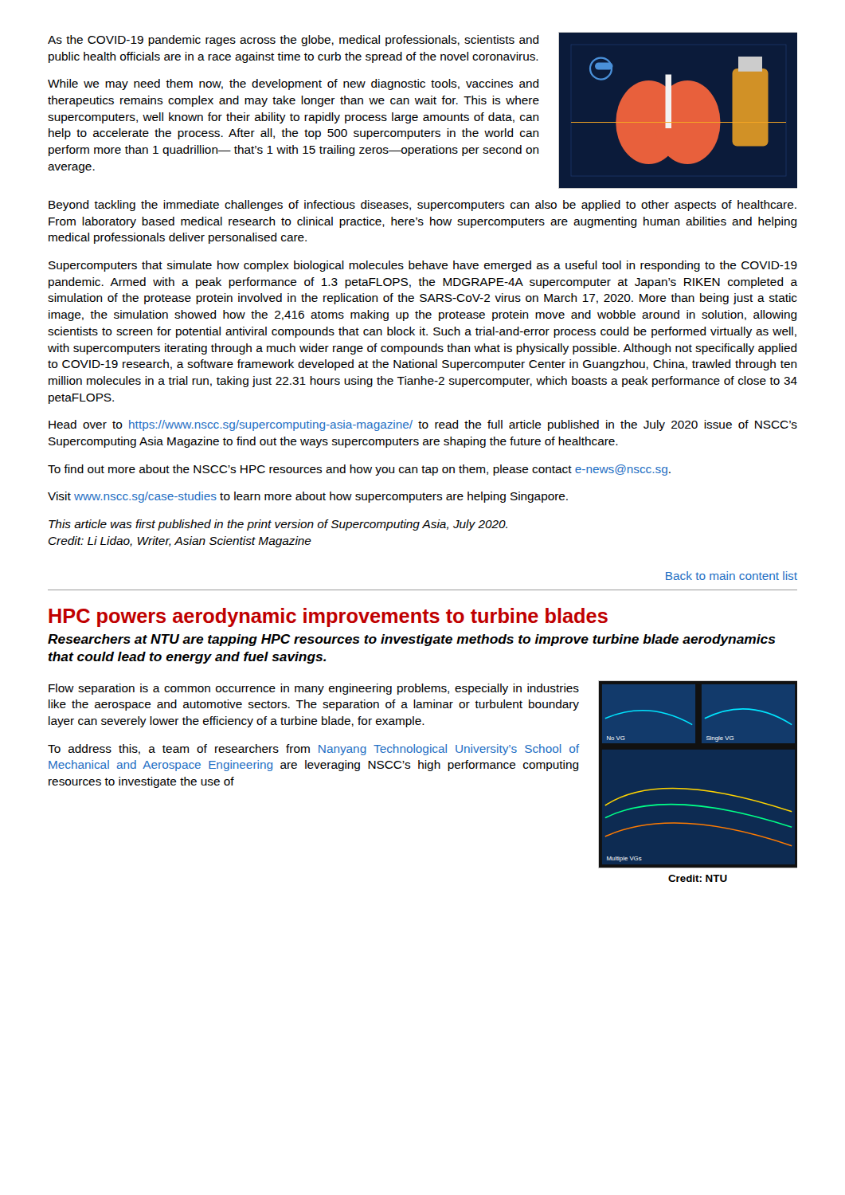As the COVID-19 pandemic rages across the globe, medical professionals, scientists and public health officials are in a race against time to curb the spread of the novel coronavirus.
While we may need them now, the development of new diagnostic tools, vaccines and therapeutics remains complex and may take longer than we can wait for. This is where supercomputers, well known for their ability to rapidly process large amounts of data, can help to accelerate the process. After all, the top 500 supercomputers in the world can perform more than 1 quadrillion— that’s 1 with 15 trailing zeros—operations per second on average.
Beyond tackling the immediate challenges of infectious diseases, supercomputers can also be applied to other aspects of healthcare. From laboratory based medical research to clinical practice, here’s how supercomputers are augmenting human abilities and helping medical professionals deliver personalised care.
Supercomputers that simulate how complex biological molecules behave have emerged as a useful tool in responding to the COVID-19 pandemic. Armed with a peak performance of 1.3 petaFLOPS, the MDGRAPE-4A supercomputer at Japan’s RIKEN completed a simulation of the protease protein involved in the replication of the SARS-CoV-2 virus on March 17, 2020. More than being just a static image, the simulation showed how the 2,416 atoms making up the protease protein move and wobble around in solution, allowing scientists to screen for potential antiviral compounds that can block it. Such a trial-and-error process could be performed virtually as well, with supercomputers iterating through a much wider range of compounds than what is physically possible. Although not specifically applied to COVID-19 research, a software framework developed at the National Supercomputer Center in Guangzhou, China, trawled through ten million molecules in a trial run, taking just 22.31 hours using the Tianhe-2 supercomputer, which boasts a peak performance of close to 34 petaFLOPS.
Head over to https://www.nscc.sg/supercomputing-asia-magazine/ to read the full article published in the July 2020 issue of NSCC’s Supercomputing Asia Magazine to find out the ways supercomputers are shaping the future of healthcare.
To find out more about the NSCC’s HPC resources and how you can tap on them, please contact e-news@nscc.sg.
Visit www.nscc.sg/case-studies to learn more about how supercomputers are helping Singapore.
This article was first published in the print version of Supercomputing Asia, July 2020.
Credit: Li Lidao, Writer, Asian Scientist Magazine
Back to main content list
HPC powers aerodynamic improvements to turbine blades
Researchers at NTU are tapping HPC resources to investigate methods to improve turbine blade aerodynamics that could lead to energy and fuel savings.
Credit: NTU
Flow separation is a common occurrence in many engineering problems, especially in industries like the aerospace and automotive sectors. The separation of a laminar or turbulent boundary layer can severely lower the efficiency of a turbine blade, for example.
To address this, a team of researchers from Nanyang Technological University’s School of Mechanical and Aerospace Engineering are leveraging NSCC’s high performance computing resources to investigate the use of